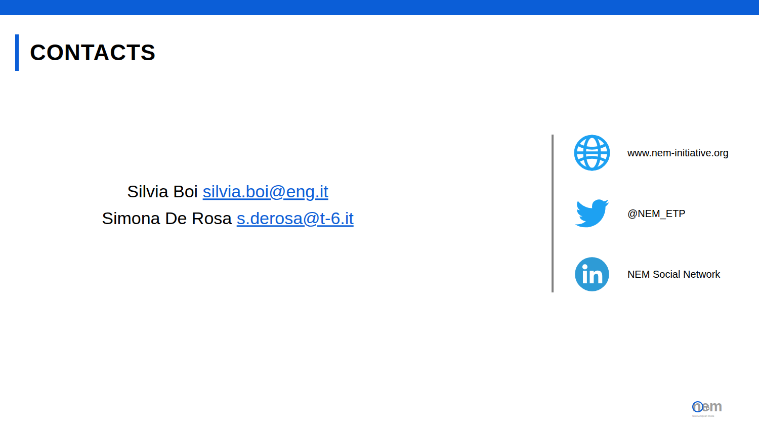CONTACTS
Silvia Boi silvia.boi@eng.it
Simona De Rosa s.derosa@t-6.it
www.nem-initiative.org
@NEM_ETP
NEM Social Network
6
nem New European Media